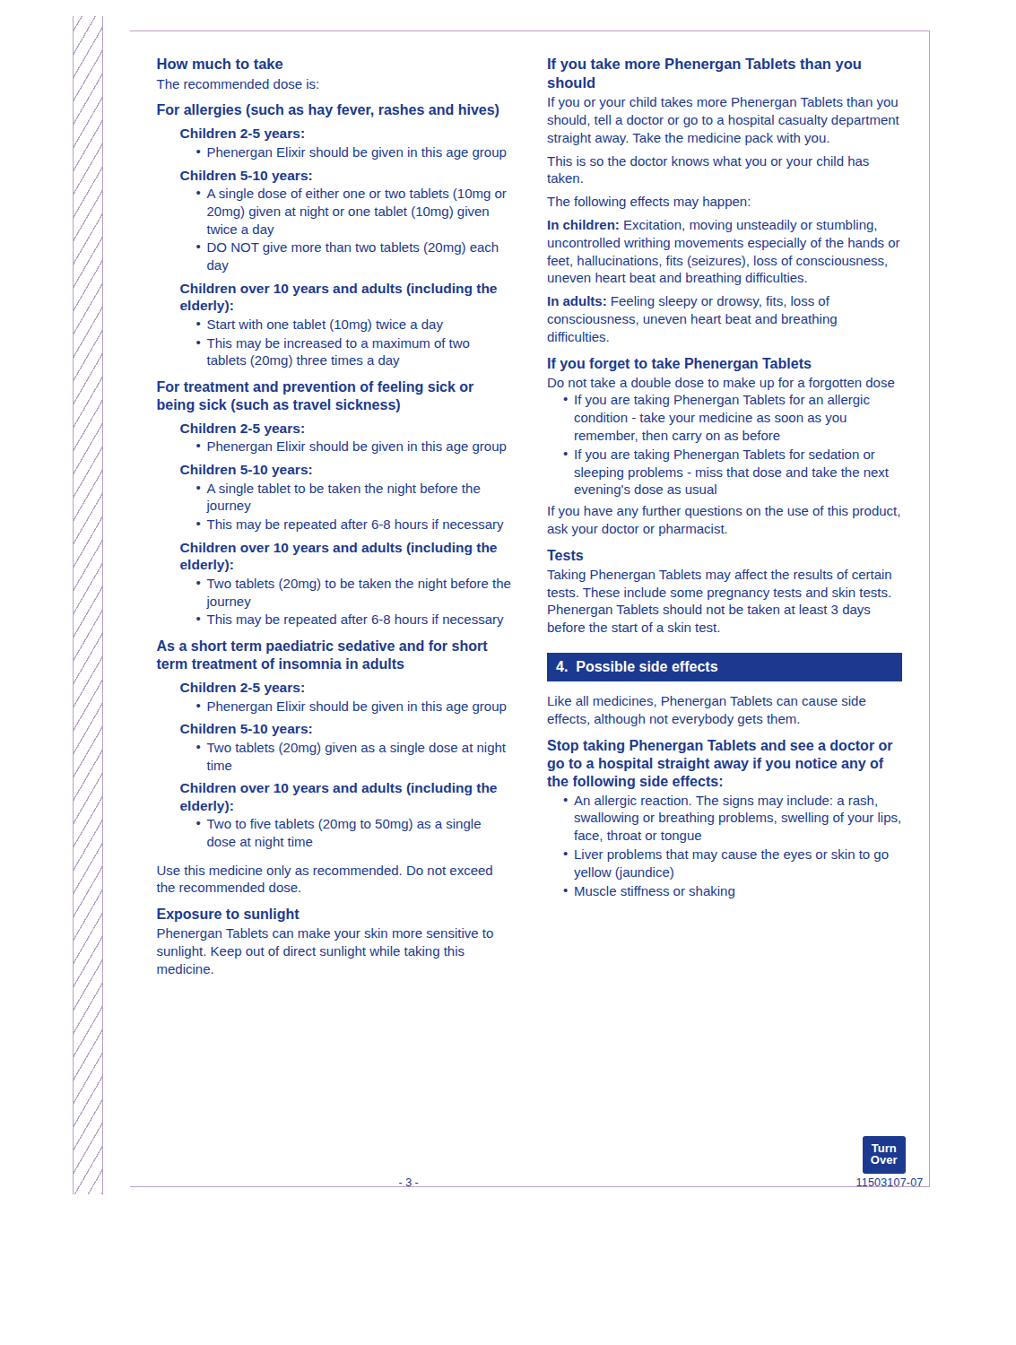How much to take
The recommended dose is:
For allergies (such as hay fever, rashes and hives)
Children 2-5 years:
Phenergan Elixir should be given in this age group
Children 5-10 years:
A single dose of either one or two tablets (10mg or 20mg) given at night or one tablet (10mg) given twice a day
DO NOT give more than two tablets (20mg) each day
Children over 10 years and adults (including the elderly):
Start with one tablet (10mg) twice a day
This may be increased to a maximum of two tablets (20mg) three times a day
For treatment and prevention of feeling sick or being sick (such as travel sickness)
Children 2-5 years:
Phenergan Elixir should be given in this age group
Children 5-10 years:
A single tablet to be taken the night before the journey
This may be repeated after 6-8 hours if necessary
Children over 10 years and adults (including the elderly):
Two tablets (20mg) to be taken the night before the journey
This may be repeated after 6-8 hours if necessary
As a short term paediatric sedative and for short term treatment of insomnia in adults
Children 2-5 years:
Phenergan Elixir should be given in this age group
Children 5-10 years:
Two tablets (20mg) given as a single dose at night time
Children over 10 years and adults (including the elderly):
Two to five tablets (20mg to 50mg) as a single dose at night time
Use this medicine only as recommended. Do not exceed the recommended dose.
Exposure to sunlight
Phenergan Tablets can make your skin more sensitive to sunlight. Keep out of direct sunlight while taking this medicine.
If you take more Phenergan Tablets than you should
If you or your child takes more Phenergan Tablets than you should, tell a doctor or go to a hospital casualty department straight away. Take the medicine pack with you.
This is so the doctor knows what you or your child has taken.
The following effects may happen:
In children: Excitation, moving unsteadily or stumbling, uncontrolled writhing movements especially of the hands or feet, hallucinations, fits (seizures), loss of consciousness, uneven heart beat and breathing difficulties.
In adults: Feeling sleepy or drowsy, fits, loss of consciousness, uneven heart beat and breathing difficulties.
If you forget to take Phenergan Tablets
Do not take a double dose to make up for a forgotten dose
If you are taking Phenergan Tablets for an allergic condition - take your medicine as soon as you remember, then carry on as before
If you are taking Phenergan Tablets for sedation or sleeping problems - miss that dose and take the next evening's dose as usual
If you have any further questions on the use of this product, ask your doctor or pharmacist.
Tests
Taking Phenergan Tablets may affect the results of certain tests. These include some pregnancy tests and skin tests. Phenergan Tablets should not be taken at least 3 days before the start of a skin test.
4. Possible side effects
Like all medicines, Phenergan Tablets can cause side effects, although not everybody gets them.
Stop taking Phenergan Tablets and see a doctor or go to a hospital straight away if you notice any of the following side effects:
An allergic reaction. The signs may include: a rash, swallowing or breathing problems, swelling of your lips, face, throat or tongue
Liver problems that may cause the eyes or skin to go yellow (jaundice)
Muscle stiffness or shaking
Turn
Over
- 3 - 11503107-07